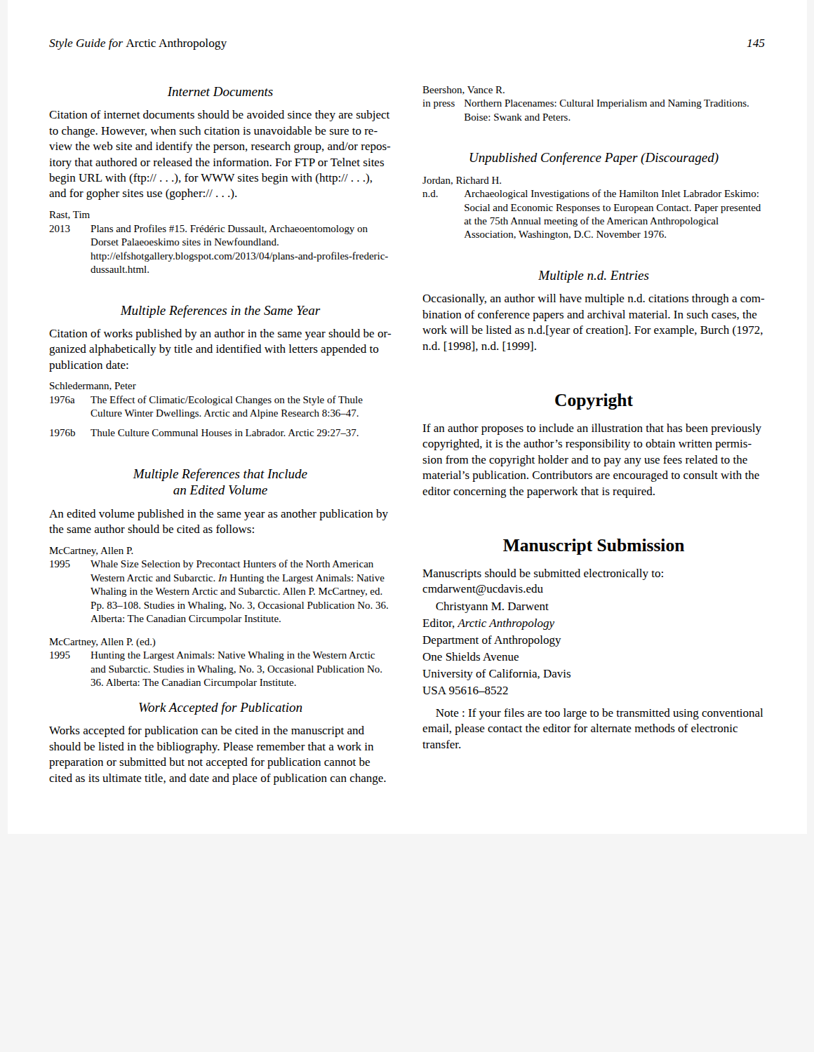Style Guide for Arctic Anthropology 145
Internet Documents
Citation of internet documents should be avoided since they are subject to change. However, when such citation is unavoidable be sure to review the web site and identify the person, research group, and/or repository that authored or released the information. For FTP or Telnet sites begin URL with (ftp:// . . .), for WWW sites begin with (http:// . . .), and for gopher sites use (gopher:// . . .).
Rast, Tim
2013 Plans and Profiles #15. Frédéric Dussault, Archaeoentomology on Dorset Palaeoeskimo sites in Newfoundland. http://elfshotgallery.blogspot.com/2013/04/plans-and-profiles-frederic-dussault.html.
Multiple References in the Same Year
Citation of works published by an author in the same year should be organized alphabetically by title and identified with letters appended to publication date:
Schledermann, Peter
1976a The Effect of Climatic/Ecological Changes on the Style of Thule Culture Winter Dwellings. Arctic and Alpine Research 8:36–47.
1976b Thule Culture Communal Houses in Labrador. Arctic 29:27–37.
Multiple References that Include
an Edited Volume
An edited volume published in the same year as another publication by the same author should be cited as follows:
McCartney, Allen P.
1995 Whale Size Selection by Precontact Hunters of the North American Western Arctic and Subarctic. In Hunting the Largest Animals: Native Whaling in the Western Arctic and Subarctic. Allen P. McCartney, ed. Pp. 83–108. Studies in Whaling, No. 3, Occasional Publication No. 36. Alberta: The Canadian Circumpolar Institute.
McCartney, Allen P. (ed.)
1995 Hunting the Largest Animals: Native Whaling in the Western Arctic and Subarctic. Studies in Whaling, No. 3, Occasional Publication No. 36. Alberta: The Canadian Circumpolar Institute.
Work Accepted for Publication
Works accepted for publication can be cited in the manuscript and should be listed in the bibliography. Please remember that a work in preparation or submitted but not accepted for publication cannot be cited as its ultimate title, and date and place of publication can change.
Beershon, Vance R.
in press Northern Placenames: Cultural Imperialism and Naming Traditions. Boise: Swank and Peters.
Unpublished Conference Paper (Discouraged)
Jordan, Richard H.
n.d. Archaeological Investigations of the Hamilton Inlet Labrador Eskimo: Social and Economic Responses to European Contact. Paper presented at the 75th Annual meeting of the American Anthropological Association, Washington, D.C. November 1976.
Multiple n.d. Entries
Occasionally, an author will have multiple n.d. citations through a combination of conference papers and archival material. In such cases, the work will be listed as n.d.[year of creation]. For example, Burch (1972, n.d. [1998], n.d. [1999].
Copyright
If an author proposes to include an illustration that has been previously copyrighted, it is the author’s responsibility to obtain written permission from the copyright holder and to pay any use fees related to the material’s publication. Contributors are encouraged to consult with the editor concerning the paperwork that is required.
Manuscript Submission
Manuscripts should be submitted electronically to: cmdarwent@ucdavis.edu
Christyann M. Darwent
Editor, Arctic Anthropology
Department of Anthropology
One Shields Avenue
University of California, Davis
USA 95616–8522
Note : If your files are too large to be transmitted using conventional email, please contact the editor for alternate methods of electronic transfer.